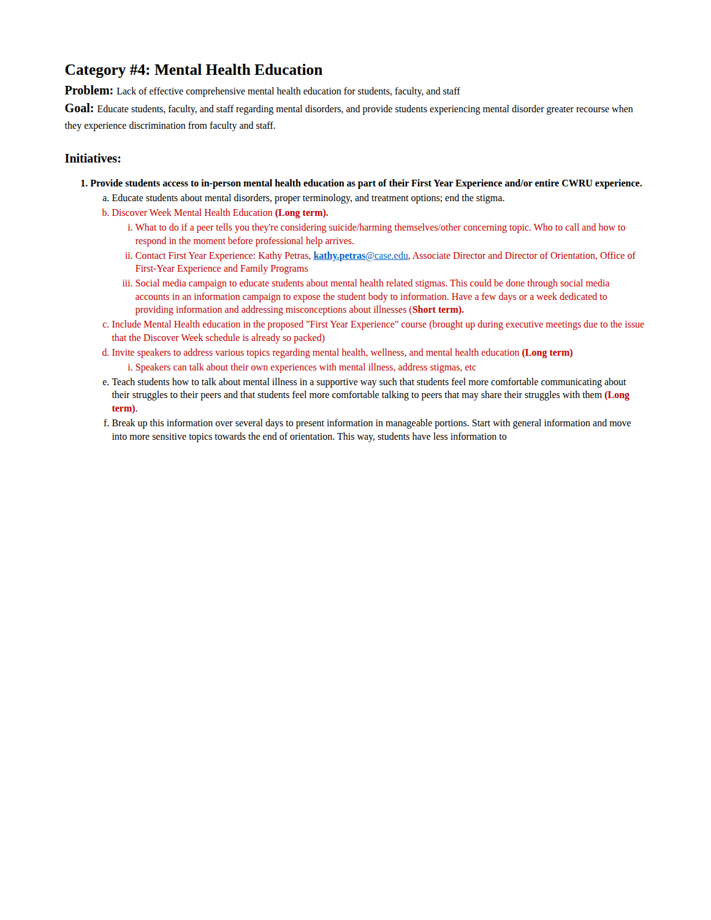Category #4: Mental Health Education
Problem: Lack of effective comprehensive mental health education for students, faculty, and staff
Goal: Educate students, faculty, and staff regarding mental disorders, and provide students experiencing mental disorder greater recourse when they experience discrimination from faculty and staff.
Initiatives:
Provide students access to in-person mental health education as part of their First Year Experience and/or entire CWRU experience.
Educate students about mental disorders, proper terminology, and treatment options; end the stigma.
Discover Week Mental Health Education (Long term).
What to do if a peer tells you they're considering suicide/harming themselves/other concerning topic. Who to call and how to respond in the moment before professional help arrives.
Contact First Year Experience: Kathy Petras, kathy.petras@case.edu, Associate Director and Director of Orientation, Office of First-Year Experience and Family Programs
Social media campaign to educate students about mental health related stigmas. This could be done through social media accounts in an information campaign to expose the student body to information. Have a few days or a week dedicated to providing information and addressing misconceptions about illnesses (Short term).
Include Mental Health education in the proposed "First Year Experience" course (brought up during executive meetings due to the issue that the Discover Week schedule is already so packed)
Invite speakers to address various topics regarding mental health, wellness, and mental health education (Long term)
Speakers can talk about their own experiences with mental illness, address stigmas, etc
Teach students how to talk about mental illness in a supportive way such that students feel more comfortable communicating about their struggles to their peers and that students feel more comfortable talking to peers that may share their struggles with them (Long term).
Break up this information over several days to present information in manageable portions. Start with general information and move into more sensitive topics towards the end of orientation. This way, students have less information to